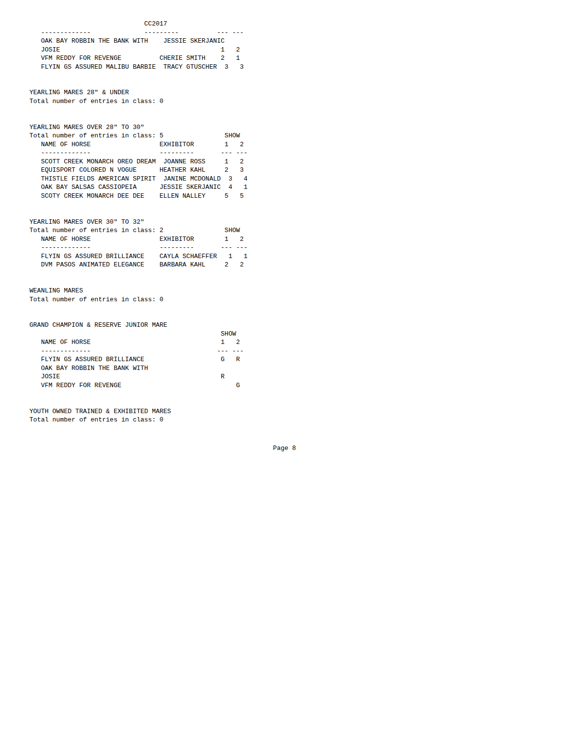CC2017
   -------------              ---------          --- ---
   OAK BAY ROBBIN THE BANK WITH    JESSIE SKERJANIC
   JOSIE                                          1   2
   VFM REDDY FOR REVENGE          CHERIE SMITH    2   1
   FLYIN GS ASSURED MALIBU BARBIE  TRACY GTUSCHER  3   3


YEARLING MARES 28" & UNDER
Total number of entries in class: 0


YEARLING MARES OVER 28" TO 30"
Total number of entries in class: 5                SHOW
   NAME OF HORSE                  EXHIBITOR        1   2
   -------------                  ---------       --- ---
   SCOTT CREEK MONARCH OREO DREAM  JOANNE ROSS     1   2
   EQUISPORT COLORED N VOGUE      HEATHER KAHL     2   3
   THISTLE FIELDS AMERICAN SPIRIT  JANINE MCDONALD  3   4
   OAK BAY SALSAS CASSIOPEIA      JESSIE SKERJANIC  4   1
   SCOTY CREEK MONARCH DEE DEE    ELLEN NALLEY     5   5


YEARLING MARES OVER 30" TO 32"
Total number of entries in class: 2                SHOW
   NAME OF HORSE                  EXHIBITOR        1   2
   -------------                  ---------       --- ---
   FLYIN GS ASSURED BRILLIANCE    CAYLA SCHAEFFER   1   1
   DVM PASOS ANIMATED ELEGANCE    BARBARA KAHL     2   2


WEANLING MARES
Total number of entries in class: 0


GRAND CHAMPION & RESERVE JUNIOR MARE
                                                  SHOW
   NAME OF HORSE                                  1   2
   -------------                                 --- ---
   FLYIN GS ASSURED BRILLIANCE                    G   R
   OAK BAY ROBBIN THE BANK WITH
   JOSIE                                          R
   VFM REDDY FOR REVENGE                              G


YOUTH OWNED TRAINED & EXHIBITED MARES
Total number of entries in class: 0
Page 8